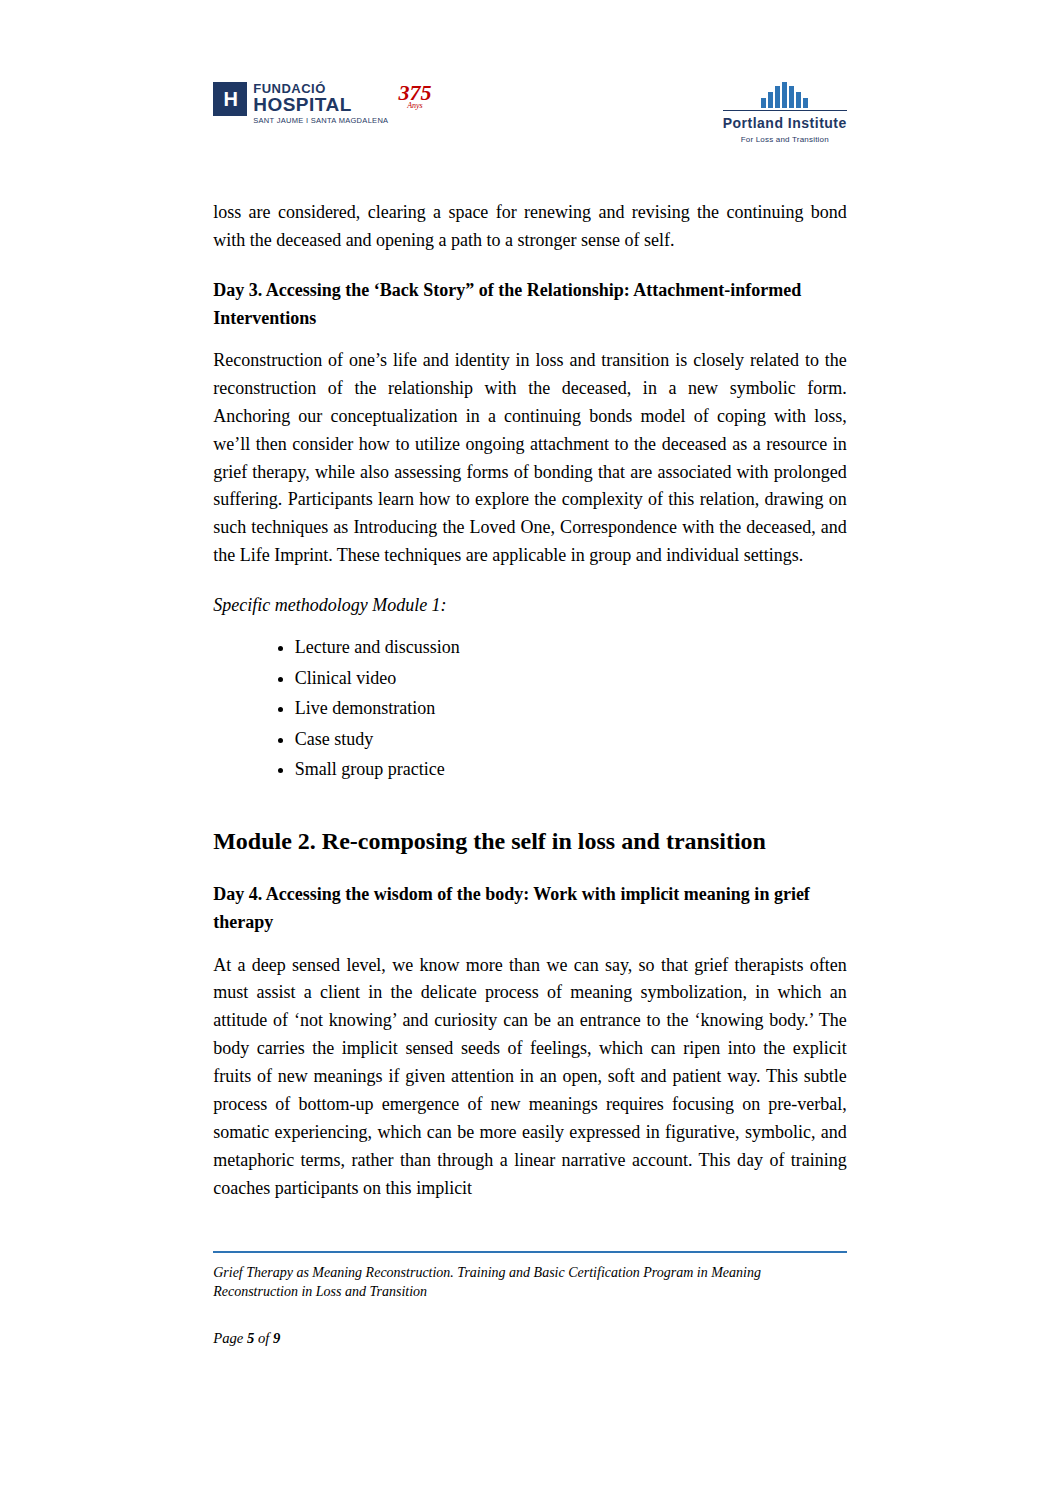H
FUNDACIÓ
HOSPITAL
SANT JAUME I SANTA MAGDALENA
375Anys
Portland Institute
For Loss and Transition
loss are considered, clearing a space for renewing and revising the continuing bond with the deceased and opening a path to a stronger sense of self.
Day 3. Accessing the ‘Back Story” of the Relationship: Attachment-informed Interventions
Reconstruction of one’s life and identity in loss and transition is closely related to the reconstruction of the relationship with the deceased, in a new symbolic form. Anchoring our conceptualization in a continuing bonds model of coping with loss, we’ll then consider how to utilize ongoing attachment to the deceased as a resource in grief therapy, while also assessing forms of bonding that are associated with prolonged suffering. Participants learn how to explore the complexity of this relation, drawing on such techniques as Introducing the Loved One, Correspondence with the deceased, and the Life Imprint. These techniques are applicable in group and individual settings.
Specific methodology Module 1:
Lecture and discussion
Clinical video
Live demonstration
Case study
Small group practice
Module 2. Re-composing the self in loss and transition
Day 4. Accessing the wisdom of the body: Work with implicit meaning in grief therapy
At a deep sensed level, we know more than we can say, so that grief therapists often must assist a client in the delicate process of meaning symbolization, in which an attitude of ‘not knowing’ and curiosity can be an entrance to the ‘knowing body.’ The body carries the implicit sensed seeds of feelings, which can ripen into the explicit fruits of new meanings if given attention in an open, soft and patient way. This subtle process of bottom-up emergence of new meanings requires focusing on pre-verbal, somatic experiencing, which can be more easily expressed in figurative, symbolic, and metaphoric terms, rather than through a linear narrative account. This day of training coaches participants on this implicit
Grief Therapy as Meaning Reconstruction. Training and Basic Certification Program in Meaning Reconstruction in Loss and Transition
Page 5 of 9